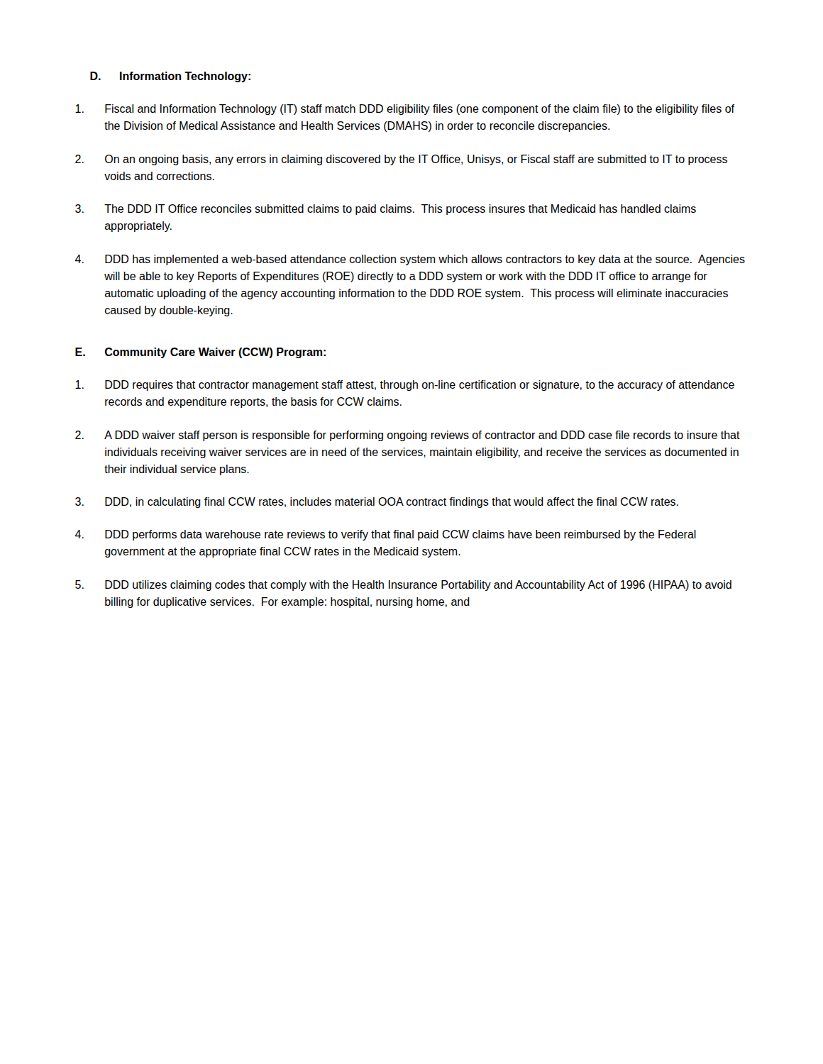D. Information Technology:
1. Fiscal and Information Technology (IT) staff match DDD eligibility files (one component of the claim file) to the eligibility files of the Division of Medical Assistance and Health Services (DMAHS) in order to reconcile discrepancies.
2. On an ongoing basis, any errors in claiming discovered by the IT Office, Unisys, or Fiscal staff are submitted to IT to process voids and corrections.
3. The DDD IT Office reconciles submitted claims to paid claims. This process insures that Medicaid has handled claims appropriately.
4. DDD has implemented a web-based attendance collection system which allows contractors to key data at the source. Agencies will be able to key Reports of Expenditures (ROE) directly to a DDD system or work with the DDD IT office to arrange for automatic uploading of the agency accounting information to the DDD ROE system. This process will eliminate inaccuracies caused by double-keying.
E. Community Care Waiver (CCW) Program:
1. DDD requires that contractor management staff attest, through on-line certification or signature, to the accuracy of attendance records and expenditure reports, the basis for CCW claims.
2. A DDD waiver staff person is responsible for performing ongoing reviews of contractor and DDD case file records to insure that individuals receiving waiver services are in need of the services, maintain eligibility, and receive the services as documented in their individual service plans.
3. DDD, in calculating final CCW rates, includes material OOA contract findings that would affect the final CCW rates.
4. DDD performs data warehouse rate reviews to verify that final paid CCW claims have been reimbursed by the Federal government at the appropriate final CCW rates in the Medicaid system.
5. DDD utilizes claiming codes that comply with the Health Insurance Portability and Accountability Act of 1996 (HIPAA) to avoid billing for duplicative services. For example: hospital, nursing home, and